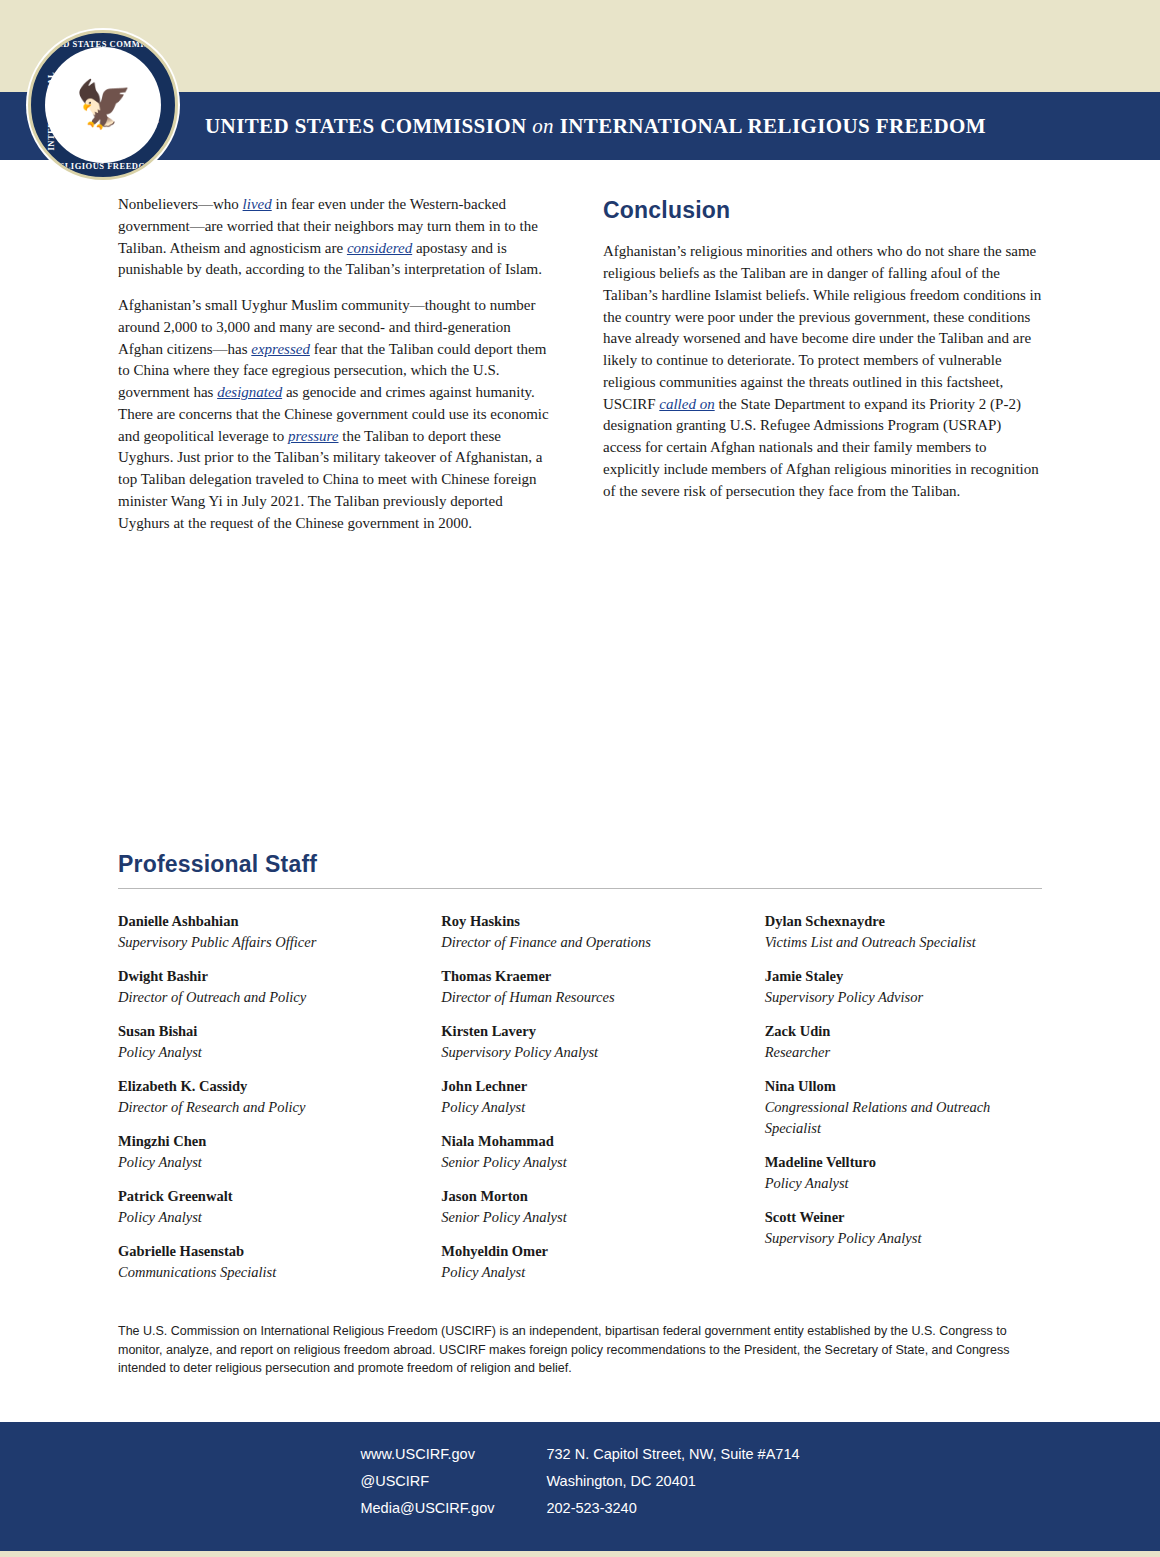UNITED STATES COMMISSION on INTERNATIONAL RELIGIOUS FREEDOM
United States Commission on Religious Freedom International ★ ★ ★
🦅
Nonbelievers—who lived in fear even under the Western-backed government—are worried that their neighbors may turn them in to the Taliban. Atheism and agnosticism are considered apostasy and is punishable by death, according to the Taliban’s interpretation of Islam.
Afghanistan’s small Uyghur Muslim community—thought to number around 2,000 to 3,000 and many are second- and third-generation Afghan citizens—has expressed fear that the Taliban could deport them to China where they face egregious persecution, which the U.S. government has designated as genocide and crimes against humanity. There are concerns that the Chinese government could use its economic and geopolitical leverage to pressure the Taliban to deport these Uyghurs. Just prior to the Taliban’s military takeover of Afghanistan, a top Taliban delegation traveled to China to meet with Chinese foreign minister Wang Yi in July 2021. The Taliban previously deported Uyghurs at the request of the Chinese government in 2000.
Conclusion
Afghanistan’s religious minorities and others who do not share the same religious beliefs as the Taliban are in danger of falling afoul of the Taliban’s hardline Islamist beliefs. While religious freedom conditions in the country were poor under the previous government, these conditions have already worsened and have become dire under the Taliban and are likely to continue to deteriorate. To protect members of vulnerable religious communities against the threats outlined in this factsheet, USCIRF called on the State Department to expand its Priority 2 (P-2) designation granting U.S. Refugee Admissions Program (USRAP) access for certain Afghan nationals and their family members to explicitly include members of Afghan religious minorities in recognition of the severe risk of persecution they face from the Taliban.
Professional Staff
Danielle Ashbahian
Supervisory Public Affairs Officer
Dwight Bashir
Director of Outreach and Policy
Susan Bishai
Policy Analyst
Elizabeth K. Cassidy
Director of Research and Policy
Mingzhi Chen
Policy Analyst
Patrick Greenwalt
Policy Analyst
Gabrielle Hasenstab
Communications Specialist
Roy Haskins
Director of Finance and Operations
Thomas Kraemer
Director of Human Resources
Kirsten Lavery
Supervisory Policy Analyst
John Lechner
Policy Analyst
Niala Mohammad
Senior Policy Analyst
Jason Morton
Senior Policy Analyst
Mohyeldin Omer
Policy Analyst
Dylan Schexnaydre
Victims List and Outreach Specialist
Jamie Staley
Supervisory Policy Advisor
Zack Udin
Researcher
Nina Ullom
Congressional Relations and Outreach Specialist
Madeline Vellturo
Policy Analyst
Scott Weiner
Supervisory Policy Analyst
The U.S. Commission on International Religious Freedom (USCIRF) is an independent, bipartisan federal government entity established by the U.S. Congress to monitor, analyze, and report on religious freedom abroad. USCIRF makes foreign policy recommendations to the President, the Secretary of State, and Congress intended to deter religious persecution and promote freedom of religion and belief.
www.USCIRF.gov
@USCIRF
Media@USCIRF.gov
732 N. Capitol Street, NW, Suite #A714
Washington, DC 20401
202-523-3240